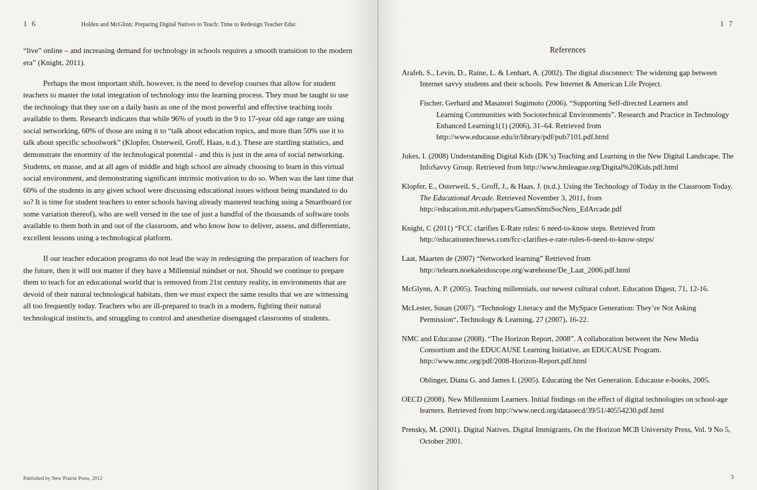1 6
Holden and McGlinn: Preparing Digital Natives to Teach: Time to Redesign Teacher Educ
“live” online – and increasing demand for technology in schools requires a smooth transition to the modern era” (Knight, 2011).
Perhaps the most important shift, however, is the need to develop courses that allow for student teachers to master the total integration of technology into the learning process. They must be taught to use the technology that they use on a daily basis as one of the most powerful and effective teaching tools available to them. Research indicates that while 96% of youth in the 9 to 17-year old age range are using social networking, 60% of those are using it to “talk about education topics, and more than 50% use it to talk about specific schoolwork” (Klopfer, Osterweil, Groff, Haas, n.d.). These are startling statistics, and demonstrate the enormity of the technological potential - and this is just in the area of social networking. Students, en masse, and at all ages of middle and high school are already choosing to learn in this virtual social environment, and demonstrating significant intrinsic motivation to do so. When was the last time that 60% of the students in any given school were discussing educational issues without being mandated to do so? It is time for student teachers to enter schools having already mastered teaching using a Smartboard (or some variation thereof), who are well versed in the use of just a handful of the thousands of software tools available to them both in and out of the classroom, and who know how to deliver, assess, and differentiate, excellent lessons using a technological platform.
If our teacher education programs do not lead the way in redesigning the preparation of teachers for the future, then it will not matter if they have a Millennial mindset or not. Should we continue to prepare them to teach for an educational world that is removed from 21st century reality, in environments that are devoid of their natural technological habitats, then we must expect the same results that we are witnessing all too frequently today. Teachers who are ill-prepared to teach in a modern, fighting their natural technological instincts, and struggling to control and anesthetize disengaged classrooms of students.
Published by New Prairie Press, 2012
1 7
References
Arafeh, S., Levin, D., Raine, L. & Lenhart, A. (2002). The digital disconnect: The widening gap between Internet savvy students and their schools. Pew Internet & American Life Project.
Fischer, Gerhard and Masanori Sugimoto (2006). “Supporting Self-directed Learners and
Learning Communities with Sociotechnical Environments”. Research and Practice in Technology Enhanced Learning1(1) (2006), 31–64. Retrieved from http://www.educause.edu/ir/library/pdf/pub7101.pdf.html
Jukes, I. (2008) Understanding Digital Kids (DK’s) Teaching and Learning in the New Digital Landscape. The InfoSavvy Group. Retrieved from http://www.hmleague.org/Digital%20Kids.pdf.html
Klopfer, E., Osterweil, S., Groff, J., & Haas, J. (n.d.). Using the Technology of Today in the Classroom Today. The Educational Arcade. Retrieved November 3, 2011, from http://education.mit.edu/papers/GamesSimsSocNets_EdArcade.pdf
Knight, C (2011) “FCC clarifies E-Rate rules: 6 need-to-know steps. Retrieved from http://educationtechnews.com/fcc-clarifies-e-rate-rules-6-need-to-know-steps/
Laat, Maarten de (2007) “Networked learning” Retrieved from http://telearn.noekaleidoscope.org/warehouse/De_Laat_2006.pdf.html
McGlynn, A. P. (2005). Teaching millennials, our newest cultural cohort. Education Digest, 71, 12-16.
McLester, Susan (2007). “Technology Literacy and the MySpace Generation: They’re Not Asking Permission“, Technology & Learning, 27 (2007), 16-22.
NMC and Educause (2008). “The Horizon Report, 2008”. A collaboration between the New Media Consortium and the EDUCAUSE Learning Initiative, an EDUCAUSE Program. http://www.nmc.org/pdf/2008-Horizon-Report.pdf.html
Oblinger, Diana G. and James L (2005). Educating the Net Generation. Educause e-books, 2005.
OECD (2008). New Millennium Learners. Initial findings on the effect of digital technologies on school-age learners. Retrieved from http://www.oecd.org/dataoecd/39/51/40554230.pdf.html
Prensky, M. (2001). Digital Natives, Digital Immigrants, On the Horizon MCB University Press, Vol. 9 No 5, October 2001.
3